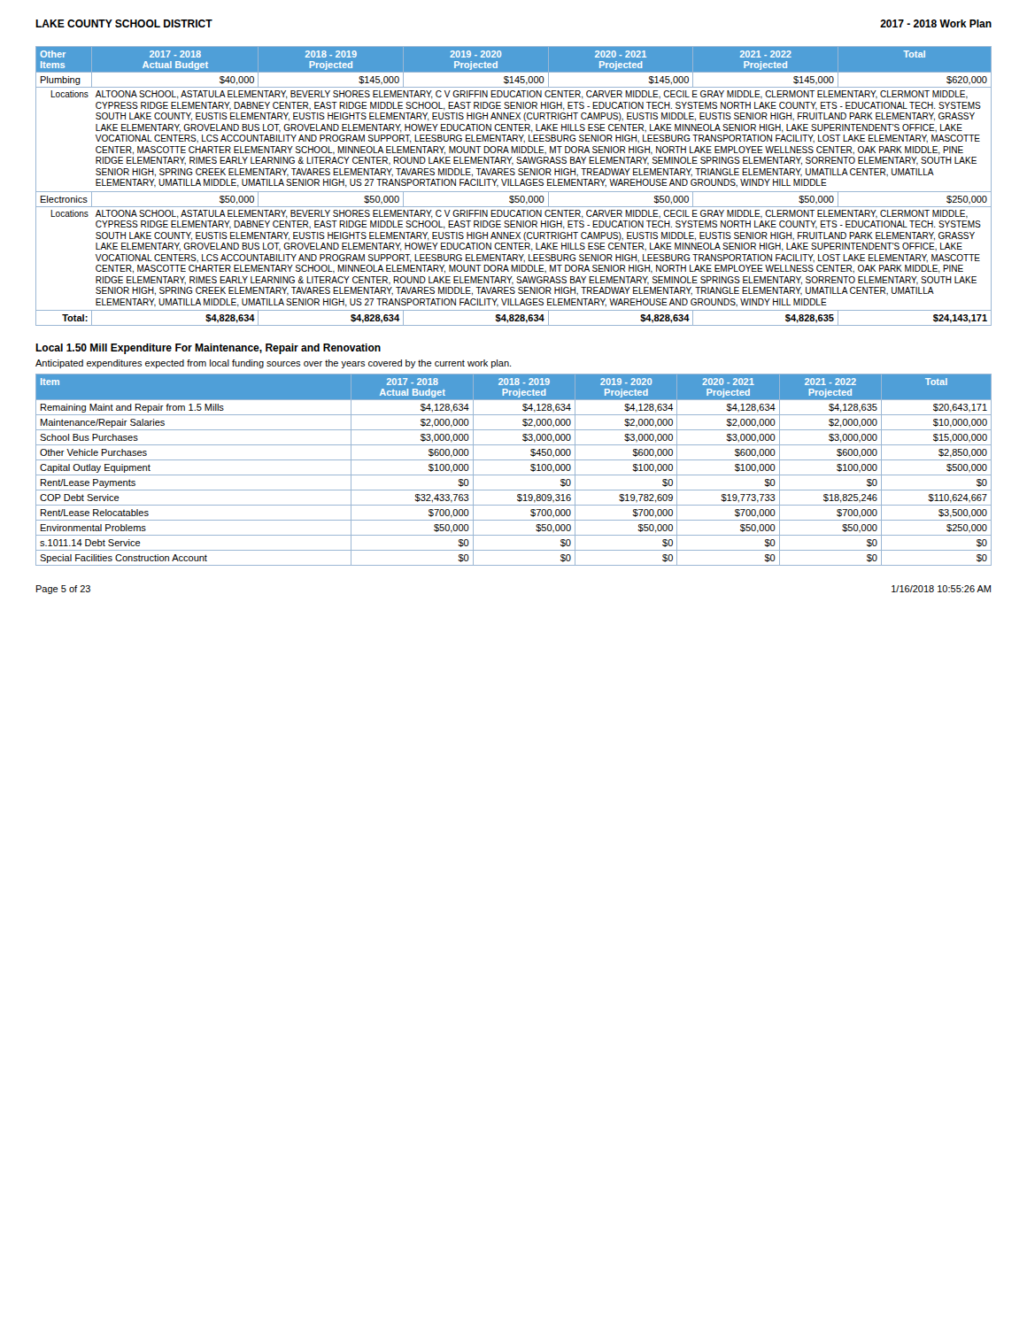LAKE COUNTY SCHOOL DISTRICT 2017 - 2018 Work Plan
| Other Items | 2017 - 2018 Actual Budget | 2018 - 2019 Projected | 2019 - 2020 Projected | 2020 - 2021 Projected | 2021 - 2022 Projected | Total |
| --- | --- | --- | --- | --- | --- | --- |
| Plumbing | $40,000 | $145,000 | $145,000 | $145,000 | $145,000 | $620,000 |
| Locations | ALTOONA SCHOOL, ASTATULA ELEMENTARY, BEVERLY SHORES ELEMENTARY, C V GRIFFIN EDUCATION CENTER, CARVER MIDDLE, CECIL E GRAY MIDDLE, CLERMONT ELEMENTARY, CLERMONT MIDDLE, CYPRESS RIDGE ELEMENTARY, DABNEY CENTER, EAST RIDGE MIDDLE SCHOOL, EAST RIDGE SENIOR HIGH, ETS - EDUCATION TECH. SYSTEMS NORTH LAKE COUNTY, ETS - EDUCATIONAL TECH. SYSTEMS SOUTH LAKE COUNTY, EUSTIS ELEMENTARY, EUSTIS HEIGHTS ELEMENTARY, EUSTIS HIGH ANNEX (CURTRIGHT CAMPUS), EUSTIS MIDDLE, EUSTIS SENIOR HIGH, FRUITLAND PARK ELEMENTARY, GRASSY LAKE ELEMENTARY, GROVELAND BUS LOT, GROVELAND ELEMENTARY, HOWEY EDUCATION CENTER, LAKE HILLS ESE CENTER, LAKE MINNEOLA SENIOR HIGH, LAKE SUPERINTENDENT'S OFFICE, LAKE VOCATIONAL CENTERS, LCS ACCOUNTABILITY AND PROGRAM SUPPORT, LEESBURG ELEMENTARY, LEESBURG SENIOR HIGH, LEESBURG TRANSPORTATION FACILITY, LOST LAKE ELEMENTARY, MASCOTTE CENTER, MASCOTTE CHARTER ELEMENTARY SCHOOL, MINNEOLA ELEMENTARY, MOUNT DORA MIDDLE, MT DORA SENIOR HIGH, NORTH LAKE EMPLOYEE WELLNESS CENTER, OAK PARK MIDDLE, PINE RIDGE ELEMENTARY, RIMES EARLY LEARNING & LITERACY CENTER, ROUND LAKE ELEMENTARY, SAWGRASS BAY ELEMENTARY, SEMINOLE SPRINGS ELEMENTARY, SORRENTO ELEMENTARY, SOUTH LAKE SENIOR HIGH, SPRING CREEK ELEMENTARY, TAVARES ELEMENTARY, TAVARES MIDDLE, TAVARES SENIOR HIGH, TREADWAY ELEMENTARY, TRIANGLE ELEMENTARY, UMATILLA CENTER, UMATILLA ELEMENTARY, UMATILLA MIDDLE, UMATILLA SENIOR HIGH, US 27 TRANSPORTATION FACILITY, VILLAGES ELEMENTARY, WAREHOUSE AND GROUNDS, WINDY HILL MIDDLE |
| Electronics | $50,000 | $50,000 | $50,000 | $50,000 | $50,000 | $250,000 |
| Locations | ALTOONA SCHOOL, ASTATULA ELEMENTARY, BEVERLY SHORES ELEMENTARY, C V GRIFFIN EDUCATION CENTER, CARVER MIDDLE, CECIL E GRAY MIDDLE, CLERMONT ELEMENTARY, CLERMONT MIDDLE, CYPRESS RIDGE ELEMENTARY, DABNEY CENTER, EAST RIDGE MIDDLE SCHOOL, EAST RIDGE SENIOR HIGH, ETS - EDUCATION TECH. SYSTEMS NORTH LAKE COUNTY, ETS - EDUCATIONAL TECH. SYSTEMS SOUTH LAKE COUNTY, EUSTIS ELEMENTARY, EUSTIS HEIGHTS ELEMENTARY, EUSTIS HIGH ANNEX (CURTRIGHT CAMPUS), EUSTIS MIDDLE, EUSTIS SENIOR HIGH, FRUITLAND PARK ELEMENTARY, GRASSY LAKE ELEMENTARY, GROVELAND BUS LOT, GROVELAND ELEMENTARY, HOWEY EDUCATION CENTER, LAKE HILLS ESE CENTER, LAKE MINNEOLA SENIOR HIGH, LAKE SUPERINTENDENT'S OFFICE, LAKE VOCATIONAL CENTERS, LCS ACCOUNTABILITY AND PROGRAM SUPPORT, LEESBURG ELEMENTARY, LEESBURG SENIOR HIGH, LEESBURG TRANSPORTATION FACILITY, LOST LAKE ELEMENTARY, MASCOTTE CENTER, MASCOTTE CHARTER ELEMENTARY SCHOOL, MINNEOLA ELEMENTARY, MOUNT DORA MIDDLE, MT DORA SENIOR HIGH, NORTH LAKE EMPLOYEE WELLNESS CENTER, OAK PARK MIDDLE, PINE RIDGE ELEMENTARY, RIMES EARLY LEARNING & LITERACY CENTER, ROUND LAKE ELEMENTARY, SAWGRASS BAY ELEMENTARY, SEMINOLE SPRINGS ELEMENTARY, SORRENTO ELEMENTARY, SOUTH LAKE SENIOR HIGH, SPRING CREEK ELEMENTARY, TAVARES ELEMENTARY, TAVARES MIDDLE, TAVARES SENIOR HIGH, TREADWAY ELEMENTARY, TRIANGLE ELEMENTARY, UMATILLA CENTER, UMATILLA ELEMENTARY, UMATILLA MIDDLE, UMATILLA SENIOR HIGH, US 27 TRANSPORTATION FACILITY, VILLAGES ELEMENTARY, WAREHOUSE AND GROUNDS, WINDY HILL MIDDLE |
| Total: | $4,828,634 | $4,828,634 | $4,828,634 | $4,828,634 | $4,828,635 | $24,143,171 |
Local 1.50 Mill Expenditure For Maintenance, Repair and Renovation
Anticipated expenditures expected from local funding sources over the years covered by the current work plan.
| Item | 2017 - 2018 Actual Budget | 2018 - 2019 Projected | 2019 - 2020 Projected | 2020 - 2021 Projected | 2021 - 2022 Projected | Total |
| --- | --- | --- | --- | --- | --- | --- |
| Remaining Maint and Repair from 1.5 Mills | $4,128,634 | $4,128,634 | $4,128,634 | $4,128,634 | $4,128,635 | $20,643,171 |
| Maintenance/Repair Salaries | $2,000,000 | $2,000,000 | $2,000,000 | $2,000,000 | $2,000,000 | $10,000,000 |
| School Bus Purchases | $3,000,000 | $3,000,000 | $3,000,000 | $3,000,000 | $3,000,000 | $15,000,000 |
| Other Vehicle Purchases | $600,000 | $450,000 | $600,000 | $600,000 | $600,000 | $2,850,000 |
| Capital Outlay Equipment | $100,000 | $100,000 | $100,000 | $100,000 | $100,000 | $500,000 |
| Rent/Lease Payments | $0 | $0 | $0 | $0 | $0 | $0 |
| COP Debt Service | $32,433,763 | $19,809,316 | $19,782,609 | $19,773,733 | $18,825,246 | $110,624,667 |
| Rent/Lease Relocatables | $700,000 | $700,000 | $700,000 | $700,000 | $700,000 | $3,500,000 |
| Environmental Problems | $50,000 | $50,000 | $50,000 | $50,000 | $50,000 | $250,000 |
| s.1011.14 Debt Service | $0 | $0 | $0 | $0 | $0 | $0 |
| Special Facilities Construction Account | $0 | $0 | $0 | $0 | $0 | $0 |
Page 5 of 23 1/16/2018 10:55:26 AM